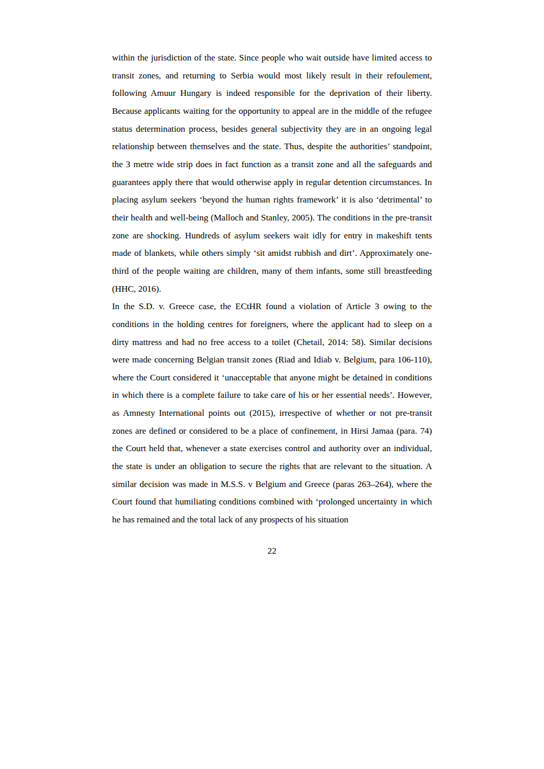within the jurisdiction of the state. Since people who wait outside have limited access to transit zones, and returning to Serbia would most likely result in their refoulement, following Amuur Hungary is indeed responsible for the deprivation of their liberty. Because applicants waiting for the opportunity to appeal are in the middle of the refugee status determination process, besides general subjectivity they are in an ongoing legal relationship between themselves and the state. Thus, despite the authorities’ standpoint, the 3 metre wide strip does in fact function as a transit zone and all the safeguards and guarantees apply there that would otherwise apply in regular detention circumstances. In placing asylum seekers ‘beyond the human rights framework’ it is also ‘detrimental’ to their health and well-being (Malloch and Stanley, 2005). The conditions in the pre-transit zone are shocking. Hundreds of asylum seekers wait idly for entry in makeshift tents made of blankets, while others simply ‘sit amidst rubbish and dirt’. Approximately one-third of the people waiting are children, many of them infants, some still breastfeeding (HHC, 2016).
In the S.D. v. Greece case, the ECtHR found a violation of Article 3 owing to the conditions in the holding centres for foreigners, where the applicant had to sleep on a dirty mattress and had no free access to a toilet (Chetail, 2014: 58). Similar decisions were made concerning Belgian transit zones (Riad and Idiab v. Belgium, para 106-110), where the Court considered it ‘unacceptable that anyone might be detained in conditions in which there is a complete failure to take care of his or her essential needs’. However, as Amnesty International points out (2015), irrespective of whether or not pre-transit zones are defined or considered to be a place of confinement, in Hirsi Jamaa (para. 74) the Court held that, whenever a state exercises control and authority over an individual, the state is under an obligation to secure the rights that are relevant to the situation. A similar decision was made in M.S.S. v Belgium and Greece (paras 263–264), where the Court found that humiliating conditions combined with ‘prolonged uncertainty in which he has remained and the total lack of any prospects of his situation
22